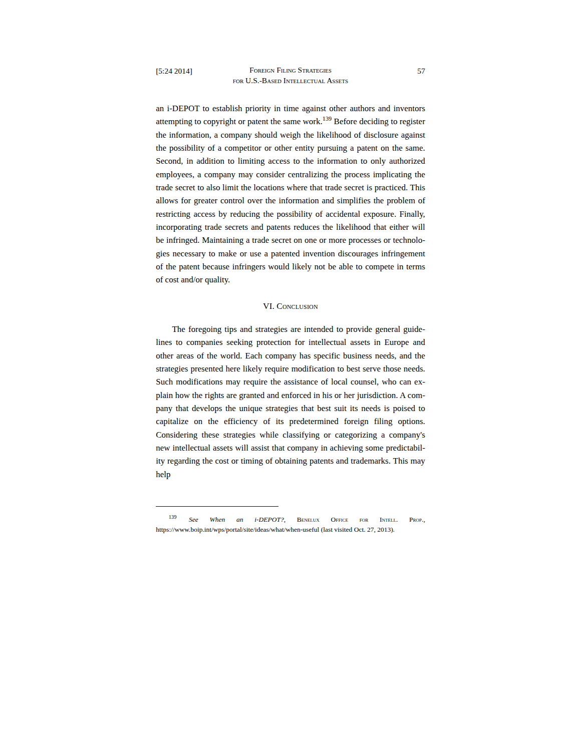[5:24 2014]
Foreign Filing Strategies
for U.S.-Based Intellectual Assets
57
an i-DEPOT to establish priority in time against other authors and inventors attempting to copyright or patent the same work.139 Before deciding to register the information, a company should weigh the likelihood of disclosure against the possibility of a competitor or other entity pursuing a patent on the same. Second, in addition to limiting access to the information to only authorized employees, a company may consider centralizing the process implicating the trade secret to also limit the locations where that trade secret is practiced. This allows for greater control over the information and simplifies the problem of restricting access by reducing the possibility of accidental exposure. Finally, incorporating trade secrets and patents reduces the likelihood that either will be infringed. Maintaining a trade secret on one or more processes or technologies necessary to make or use a patented invention discourages infringement of the patent because infringers would likely not be able to compete in terms of cost and/or quality.
VI. Conclusion
The foregoing tips and strategies are intended to provide general guidelines to companies seeking protection for intellectual assets in Europe and other areas of the world. Each company has specific business needs, and the strategies presented here likely require modification to best serve those needs. Such modifications may require the assistance of local counsel, who can explain how the rights are granted and enforced in his or her jurisdiction. A company that develops the unique strategies that best suit its needs is poised to capitalize on the efficiency of its predetermined foreign filing options. Considering these strategies while classifying or categorizing a company's new intellectual assets will assist that company in achieving some predictability regarding the cost or timing of obtaining patents and trademarks. This may help
139 See When an i-DEPOT?, Benelux Office for Intell. Prop., https://www.boip.int/wps/portal/site/ideas/what/when-useful (last visited Oct. 27, 2013).